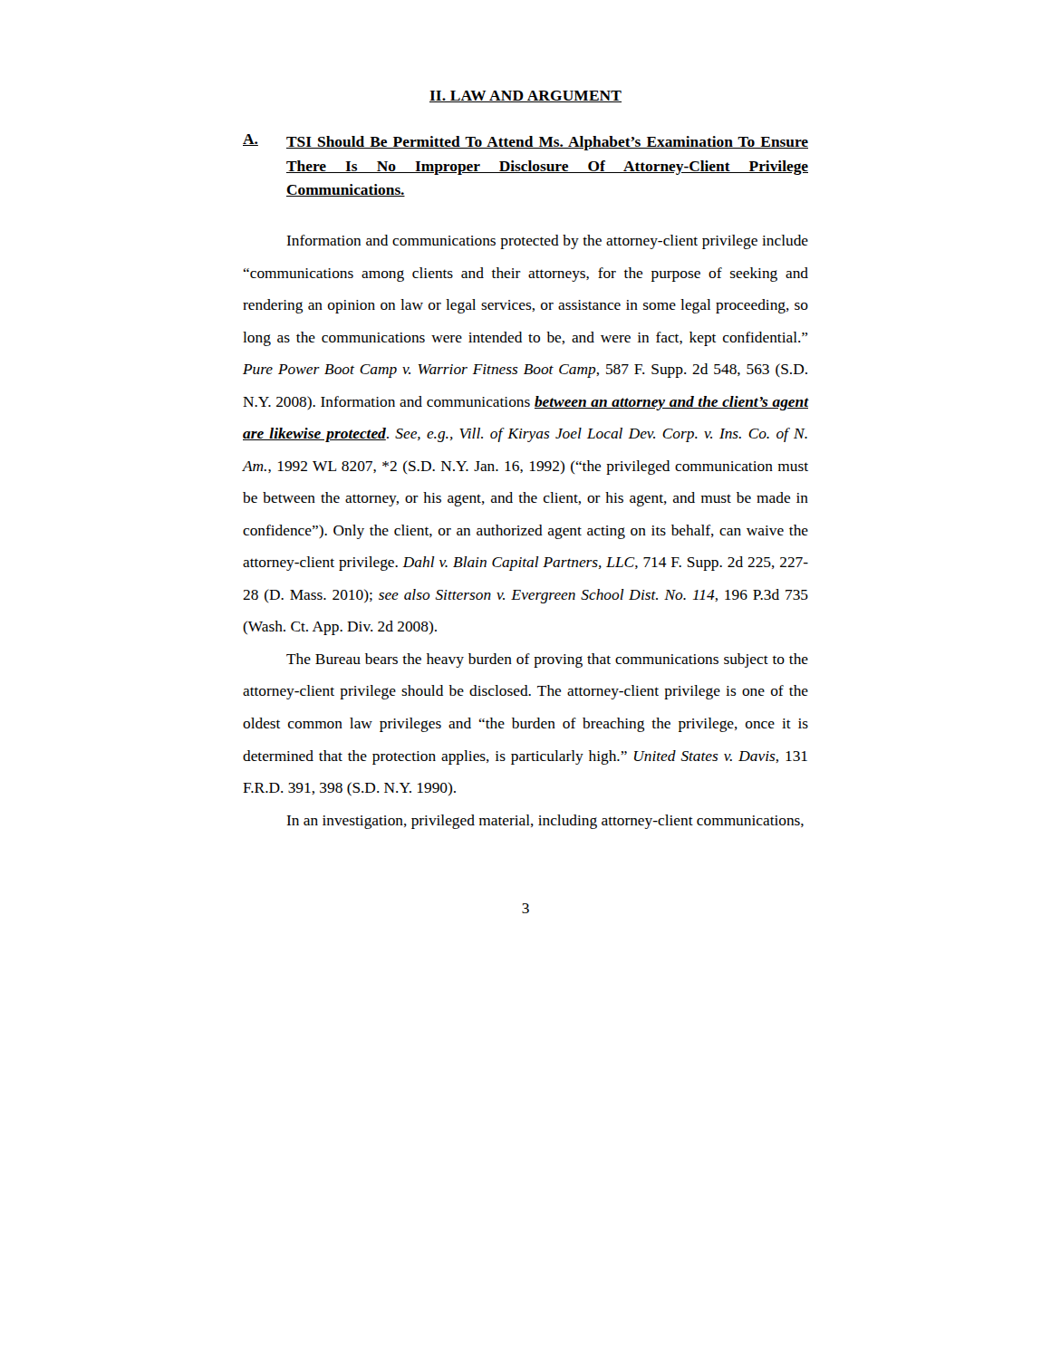II. LAW AND ARGUMENT
A.
TSI Should Be Permitted To Attend Ms. Alphabet’s Examination To Ensure There Is No Improper Disclosure Of Attorney-Client Privilege Communications.
Information and communications protected by the attorney-client privilege include “communications among clients and their attorneys, for the purpose of seeking and rendering an opinion on law or legal services, or assistance in some legal proceeding, so long as the communications were intended to be, and were in fact, kept confidential.” Pure Power Boot Camp v. Warrior Fitness Boot Camp, 587 F. Supp. 2d 548, 563 (S.D. N.Y. 2008). Information and communications between an attorney and the client’s agent are likewise protected. See, e.g., Vill. of Kiryas Joel Local Dev. Corp. v. Ins. Co. of N. Am., 1992 WL 8207, *2 (S.D. N.Y. Jan. 16, 1992) (“the privileged communication must be between the attorney, or his agent, and the client, or his agent, and must be made in confidence”). Only the client, or an authorized agent acting on its behalf, can waive the attorney-client privilege. Dahl v. Blain Capital Partners, LLC, 714 F. Supp. 2d 225, 227-28 (D. Mass. 2010); see also Sitterson v. Evergreen School Dist. No. 114, 196 P.3d 735 (Wash. Ct. App. Div. 2d 2008).
The Bureau bears the heavy burden of proving that communications subject to the attorney-client privilege should be disclosed. The attorney-client privilege is one of the oldest common law privileges and “the burden of breaching the privilege, once it is determined that the protection applies, is particularly high.” United States v. Davis, 131 F.R.D. 391, 398 (S.D. N.Y. 1990).
In an investigation, privileged material, including attorney-client communications,
3